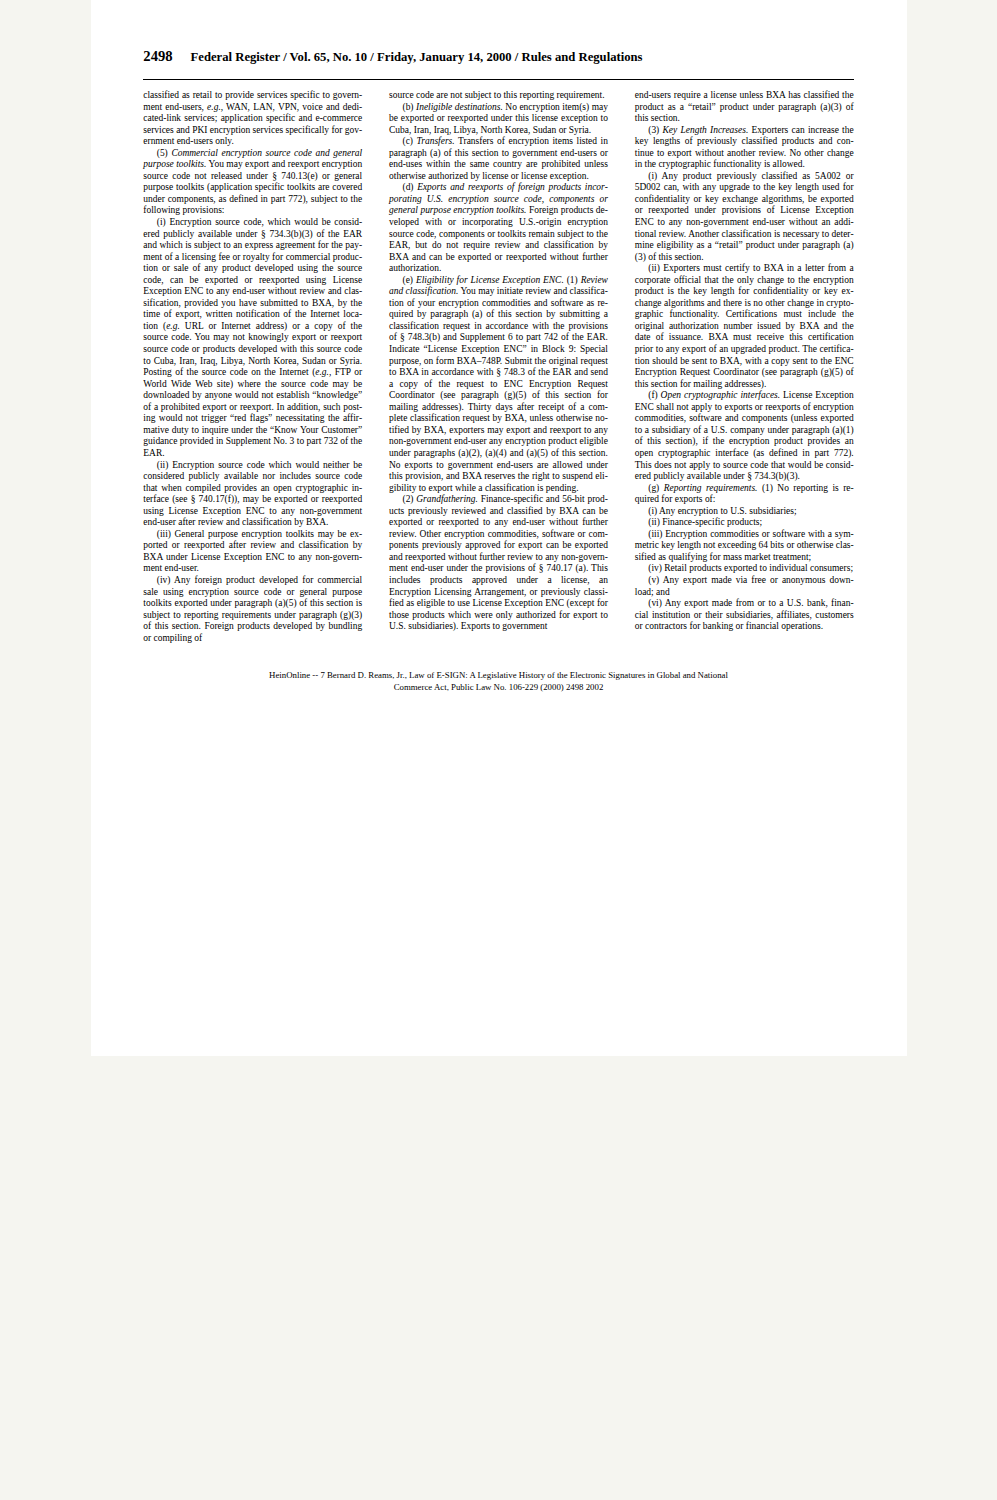2498 Federal Register / Vol. 65, No. 10 / Friday, January 14, 2000 / Rules and Regulations
classified as retail to provide services specific to government end-users, e.g., WAN, LAN, VPN, voice and dedicated-link services; application specific and e-commerce services and PKI encryption services specifically for government end-users only.
(5) Commercial encryption source code and general purpose toolkits. You may export and reexport encryption source code not released under § 740.13(e) or general purpose toolkits (application specific toolkits are covered under components, as defined in part 772), subject to the following provisions:
(i) Encryption source code, which would be considered publicly available under § 734.3(b)(3) of the EAR and which is subject to an express agreement for the payment of a licensing fee or royalty for commercial production or sale of any product developed using the source code, can be exported or reexported using License Exception ENC to any end-user without review and classification, provided you have submitted to BXA, by the time of export, written notification of the Internet location (e.g. URL or Internet address) or a copy of the source code. You may not knowingly export or reexport source code or products developed with this source code to Cuba, Iran, Iraq, Libya, North Korea, Sudan or Syria. Posting of the source code on the Internet (e.g., FTP or World Wide Web site) where the source code may be downloaded by anyone would not establish “knowledge” of a prohibited export or reexport. In addition, such posting would not trigger “red flags” necessitating the affirmative duty to inquire under the “Know Your Customer” guidance provided in Supplement No. 3 to part 732 of the EAR.
(ii) Encryption source code which would neither be considered publicly available nor includes source code that when compiled provides an open cryptographic interface (see § 740.17(f)), may be exported or reexported using License Exception ENC to any non-government end-user after review and classification by BXA.
(iii) General purpose encryption toolkits may be exported or reexported after review and classification by BXA under License Exception ENC to any non-government end-user.
(iv) Any foreign product developed for commercial sale using encryption source code or general purpose toolkits exported under paragraph (a)(5) of this section is subject to reporting requirements under paragraph (g)(3) of this section. Foreign products developed by bundling or compiling of
source code are not subject to this reporting requirement.
(b) Ineligible destinations. No encryption item(s) may be exported or reexported under this license exception to Cuba, Iran, Iraq, Libya, North Korea, Sudan or Syria.
(c) Transfers. Transfers of encryption items listed in paragraph (a) of this section to government end-users or end-uses within the same country are prohibited unless otherwise authorized by license or license exception.
(d) Exports and reexports of foreign products incorporating U.S. encryption source code, components or general purpose encryption toolkits. Foreign products developed with or incorporating U.S.-origin encryption source code, components or toolkits remain subject to the EAR, but do not require review and classification by BXA and can be exported or reexported without further authorization.
(e) Eligibility for License Exception ENC. (1) Review and classification. You may initiate review and classification of your encryption commodities and software as required by paragraph (a) of this section by submitting a classification request in accordance with the provisions of § 748.3(b) and Supplement 6 to part 742 of the EAR. Indicate “License Exception ENC” in Block 9: Special purpose, on form BXA–748P. Submit the original request to BXA in accordance with § 748.3 of the EAR and send a copy of the request to ENC Encryption Request Coordinator (see paragraph (g)(5) of this section for mailing addresses). Thirty days after receipt of a complete classification request by BXA, unless otherwise notified by BXA, exporters may export and reexport to any non-government end-user any encryption product eligible under paragraphs (a)(2), (a)(4) and (a)(5) of this section. No exports to government end-users are allowed under this provision, and BXA reserves the right to suspend eligibility to export while a classification is pending.
(2) Grandfathering. Finance-specific and 56-bit products previously reviewed and classified by BXA can be exported or reexported to any end-user without further review. Other encryption commodities, software or components previously approved for export can be exported and reexported without further review to any non-government end-user under the provisions of § 740.17 (a). This includes products approved under a license, an Encryption Licensing Arrangement, or previously classified as eligible to use License Exception ENC (except for those products which were only authorized for export to U.S. subsidiaries). Exports to government
end-users require a license unless BXA has classified the product as a “retail” product under paragraph (a)(3) of this section.
(3) Key Length Increases. Exporters can increase the key lengths of previously classified products and continue to export without another review. No other change in the cryptographic functionality is allowed.
(i) Any product previously classified as 5A002 or 5D002 can, with any upgrade to the key length used for confidentiality or key exchange algorithms, be exported or reexported under provisions of License Exception ENC to any non-government end-user without an additional review. Another classification is necessary to determine eligibility as a “retail” product under paragraph (a)(3) of this section.
(ii) Exporters must certify to BXA in a letter from a corporate official that the only change to the encryption product is the key length for confidentiality or key exchange algorithms and there is no other change in cryptographic functionality. Certifications must include the original authorization number issued by BXA and the date of issuance. BXA must receive this certification prior to any export of an upgraded product. The certification should be sent to BXA, with a copy sent to the ENC Encryption Request Coordinator (see paragraph (g)(5) of this section for mailing addresses).
(f) Open cryptographic interfaces. License Exception ENC shall not apply to exports or reexports of encryption commodities, software and components (unless exported to a subsidiary of a U.S. company under paragraph (a)(1) of this section), if the encryption product provides an open cryptographic interface (as defined in part 772). This does not apply to source code that would be considered publicly available under § 734.3(b)(3).
(g) Reporting requirements. (1) No reporting is required for exports of:
(i) Any encryption to U.S. subsidiaries;
(ii) Finance-specific products;
(iii) Encryption commodities or software with a symmetric key length not exceeding 64 bits or otherwise classified as qualifying for mass market treatment;
(iv) Retail products exported to individual consumers;
(v) Any export made via free or anonymous download; and
(vi) Any export made from or to a U.S. bank, financial institution or their subsidiaries, affiliates, customers or contractors for banking or financial operations.
HeinOnline -- 7 Bernard D. Reams, Jr., Law of E-SIGN: A Legislative History of the Electronic Signatures in Global and National
Commerce Act, Public Law No. 106-229 (2000) 2498 2002